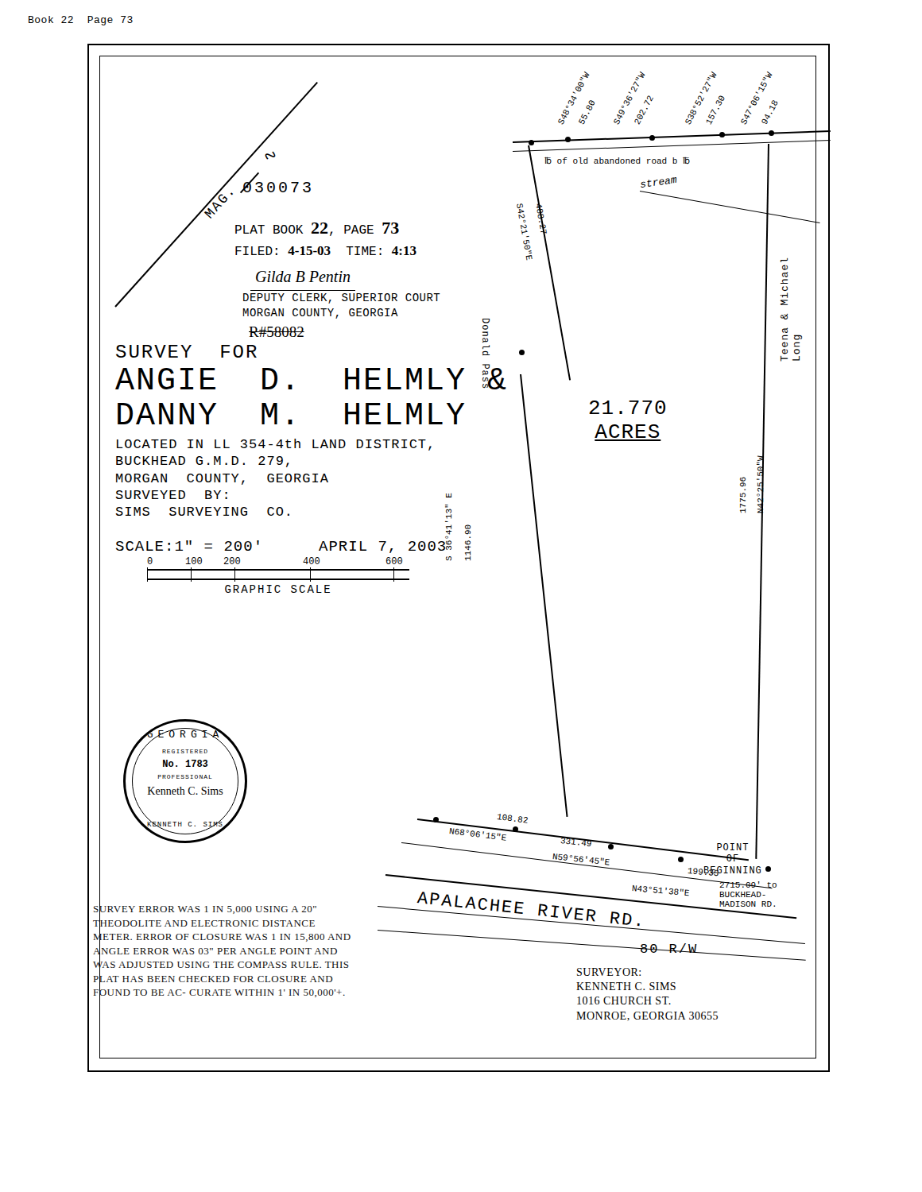Book 22 Page 73
∿
MAG.
030073
PLAT BOOK 22, PAGE 73
FILED: 4-15-03 TIME: 4:13
Gilda B Pentin
DEPUTY CLERK, SUPERIOR COURT
MORGAN COUNTY, GEORGIA
R#58082
SURVEY FOR
ANGIE D. HELMLY &
DANNY M. HELMLY
LOCATED IN LL 354-4th LAND DISTRICT,
BUCKHEAD G.M.D. 279,
MORGAN COUNTY, GEORGIA
SURVEYED BY:
SIMS SURVEYING CO.
SCALE:1" = 200'APRIL 7, 2003
0 100 200 400 600
GRAPHIC SCALE
GEORGIA
REGISTERED
No. 1783
PROFESSIONAL
Kenneth C. Sims
KENNETH C. SIMS
℔ of old abandoned road b ℔
stream
S48°34'00"W
55.80
S49°36'27"W
202.72
S38°52'27"W
157.30
S47°06'15"W
94.18
S42°21'50"E
488.27
S 36°41'13" E
1146.90
1775.96
N42°25'50"W
Donald Pass
Teena & Michael Long
21.770
ACRES
N68°06'15"E
108.82
N59°56'45"E
331.49
199.35
N43°51'38"E
POINT
OF
BEGINNING
2715.09' to
BUCKHEAD-
MADISON RD.
APALACHEE RIVER RD.
80 R/W
SURVEY ERROR WAS 1 IN 5,000 USING A 20" THEODOLITE AND ELECTRONIC DISTANCE METER. ERROR OF CLOSURE WAS 1 IN 15,800 AND ANGLE ERROR WAS 03" PER ANGLE POINT AND WAS ADJUSTED USING THE COMPASS RULE. THIS PLAT HAS BEEN CHECKED FOR CLOSURE AND FOUND TO BE AC- CURATE WITHIN 1' IN 50,000'+.
SURVEYOR:
KENNETH C. SIMS
1016 CHURCH ST.
MONROE, GEORGIA 30655